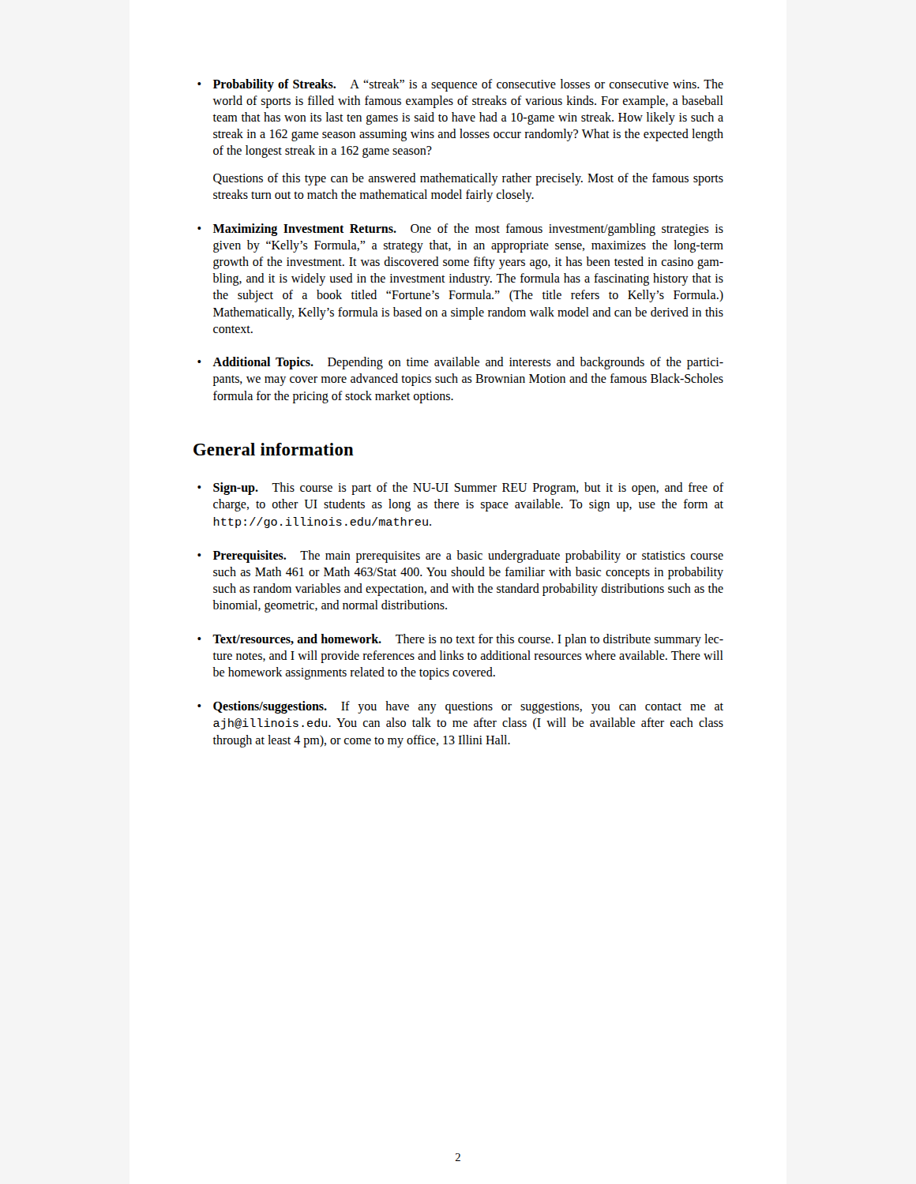Probability of Streaks. A “streak” is a sequence of consecutive losses or consecutive wins. The world of sports is filled with famous examples of streaks of various kinds. For example, a baseball team that has won its last ten games is said to have had a 10-game win streak. How likely is such a streak in a 162 game season assuming wins and losses occur randomly? What is the expected length of the longest streak in a 162 game season?
Questions of this type can be answered mathematically rather precisely. Most of the famous sports streaks turn out to match the mathematical model fairly closely.
Maximizing Investment Returns. One of the most famous investment/gambling strategies is given by “Kelly’s Formula,” a strategy that, in an appropriate sense, maximizes the long-term growth of the investment. It was discovered some fifty years ago, it has been tested in casino gambling, and it is widely used in the investment industry. The formula has a fascinating history that is the subject of a book titled “Fortune’s Formula.” (The title refers to Kelly’s Formula.) Mathematically, Kelly’s formula is based on a simple random walk model and can be derived in this context.
Additional Topics. Depending on time available and interests and backgrounds of the participants, we may cover more advanced topics such as Brownian Motion and the famous Black-Scholes formula for the pricing of stock market options.
General information
Sign-up. This course is part of the NU-UI Summer REU Program, but it is open, and free of charge, to other UI students as long as there is space available. To sign up, use the form at http://go.illinois.edu/mathreu.
Prerequisites. The main prerequisites are a basic undergraduate probability or statistics course such as Math 461 or Math 463/Stat 400. You should be familiar with basic concepts in probability such as random variables and expectation, and with the standard probability distributions such as the binomial, geometric, and normal distributions.
Text/resources, and homework. There is no text for this course. I plan to distribute summary lecture notes, and I will provide references and links to additional resources where available. There will be homework assignments related to the topics covered.
Qestions/suggestions. If you have any questions or suggestions, you can contact me at ajh@illinois.edu. You can also talk to me after class (I will be available after each class through at least 4 pm), or come to my office, 13 Illini Hall.
2